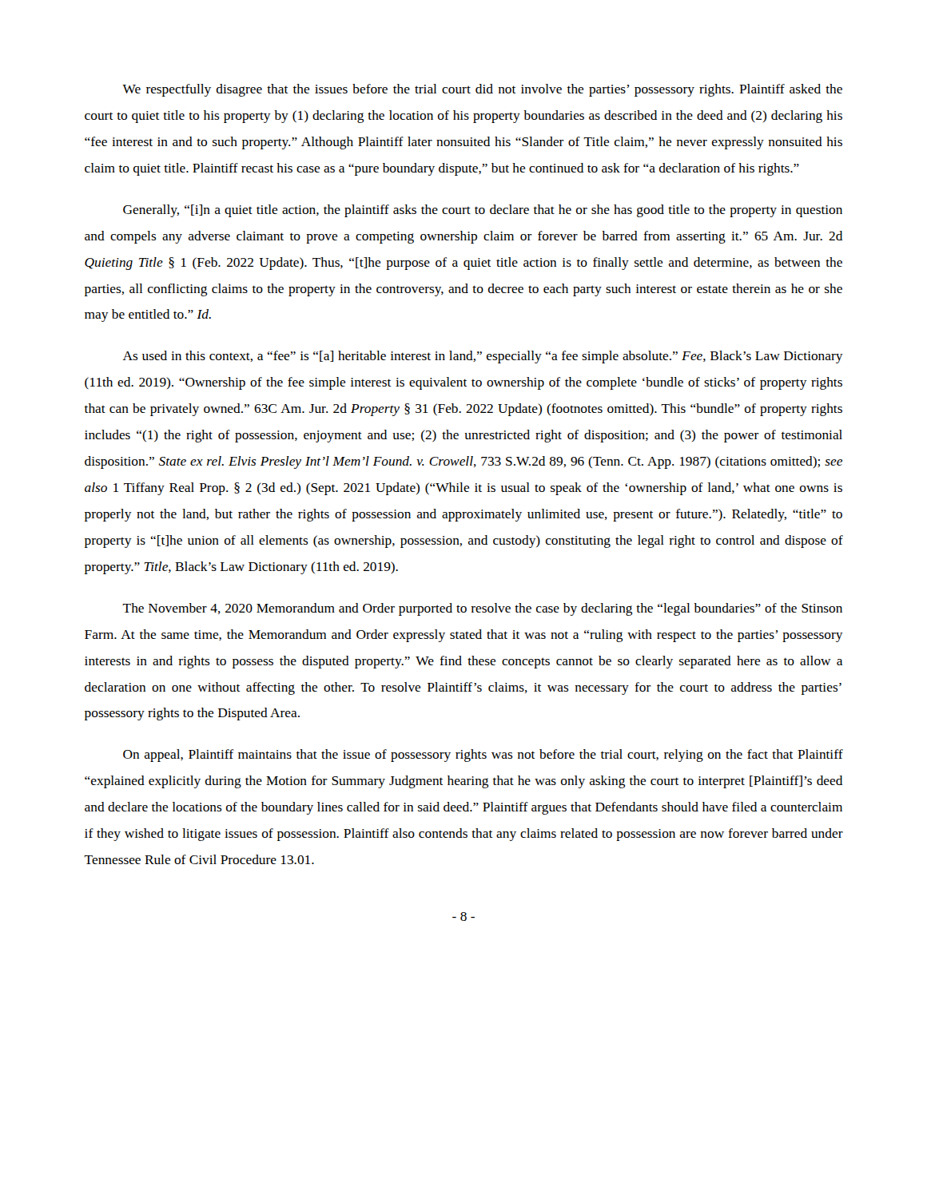We respectfully disagree that the issues before the trial court did not involve the parties’ possessory rights. Plaintiff asked the court to quiet title to his property by (1) declaring the location of his property boundaries as described in the deed and (2) declaring his “fee interest in and to such property.” Although Plaintiff later nonsuited his “Slander of Title claim,” he never expressly nonsuited his claim to quiet title. Plaintiff recast his case as a “pure boundary dispute,” but he continued to ask for “a declaration of his rights.”
Generally, “[i]n a quiet title action, the plaintiff asks the court to declare that he or she has good title to the property in question and compels any adverse claimant to prove a competing ownership claim or forever be barred from asserting it.” 65 Am. Jur. 2d Quieting Title § 1 (Feb. 2022 Update). Thus, “[t]he purpose of a quiet title action is to finally settle and determine, as between the parties, all conflicting claims to the property in the controversy, and to decree to each party such interest or estate therein as he or she may be entitled to.” Id.
As used in this context, a “fee” is “[a] heritable interest in land,” especially “a fee simple absolute.” Fee, Black’s Law Dictionary (11th ed. 2019). “Ownership of the fee simple interest is equivalent to ownership of the complete ‘bundle of sticks’ of property rights that can be privately owned.” 63C Am. Jur. 2d Property § 31 (Feb. 2022 Update) (footnotes omitted). This “bundle” of property rights includes “(1) the right of possession, enjoyment and use; (2) the unrestricted right of disposition; and (3) the power of testimonial disposition.” State ex rel. Elvis Presley Int’l Mem’l Found. v. Crowell, 733 S.W.2d 89, 96 (Tenn. Ct. App. 1987) (citations omitted); see also 1 Tiffany Real Prop. § 2 (3d ed.) (Sept. 2021 Update) (“While it is usual to speak of the ‘ownership of land,’ what one owns is properly not the land, but rather the rights of possession and approximately unlimited use, present or future.”). Relatedly, “title” to property is “[t]he union of all elements (as ownership, possession, and custody) constituting the legal right to control and dispose of property.” Title, Black’s Law Dictionary (11th ed. 2019).
The November 4, 2020 Memorandum and Order purported to resolve the case by declaring the “legal boundaries” of the Stinson Farm. At the same time, the Memorandum and Order expressly stated that it was not a “ruling with respect to the parties’ possessory interests in and rights to possess the disputed property.” We find these concepts cannot be so clearly separated here as to allow a declaration on one without affecting the other. To resolve Plaintiff’s claims, it was necessary for the court to address the parties’ possessory rights to the Disputed Area.
On appeal, Plaintiff maintains that the issue of possessory rights was not before the trial court, relying on the fact that Plaintiff “explained explicitly during the Motion for Summary Judgment hearing that he was only asking the court to interpret [Plaintiff]’s deed and declare the locations of the boundary lines called for in said deed.” Plaintiff argues that Defendants should have filed a counterclaim if they wished to litigate issues of possession. Plaintiff also contends that any claims related to possession are now forever barred under Tennessee Rule of Civil Procedure 13.01.
- 8 -